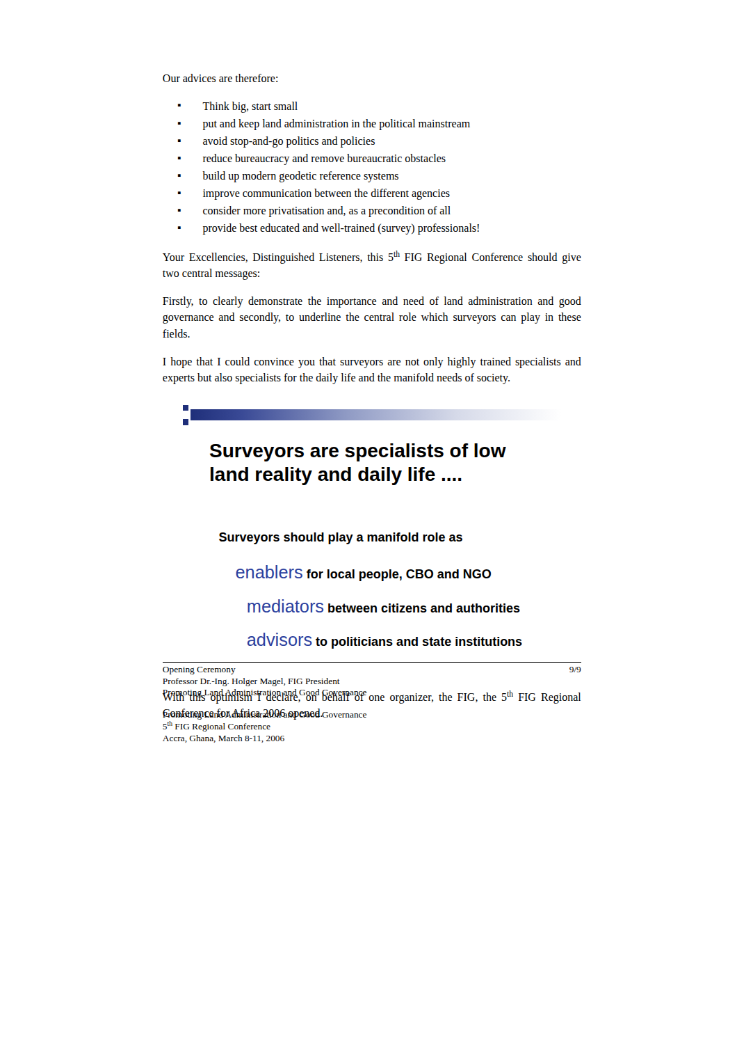Our advices are therefore:
Think big, start small
put and keep land administration in the political mainstream
avoid stop-and-go politics and policies
reduce bureaucracy and remove bureaucratic obstacles
build up modern geodetic reference systems
improve communication between the different agencies
consider more privatisation and, as a precondition of all
provide best educated and well-trained (survey) professionals!
Your Excellencies, Distinguished Listeners, this 5th FIG Regional Conference should give two central messages:
Firstly, to clearly demonstrate the importance and need of land administration and good governance and secondly, to underline the central role which surveyors can play in these fields.
I hope that I could convince you that surveyors are not only highly trained specialists and experts but also specialists for the daily life and the manifold needs of society.
Surveyors are specialists of low
land reality and daily life ....
Surveyors should play a manifold role as
enablers for local people, CBO and NGO
mediators between citizens and authorities
advisors to politicians and state institutions
With this optimism I declare, on behalf of one organizer, the FIG, the 5th FIG Regional Conference for Africa 2006 opened.
9/9
Opening Ceremony
Professor Dr.-Ing. Holger Magel, FIG President
Promoting Land Administration and Good Governance
Promoting Land Administration and Good Governance
5th FIG Regional Conference
Accra, Ghana, March 8-11, 2006